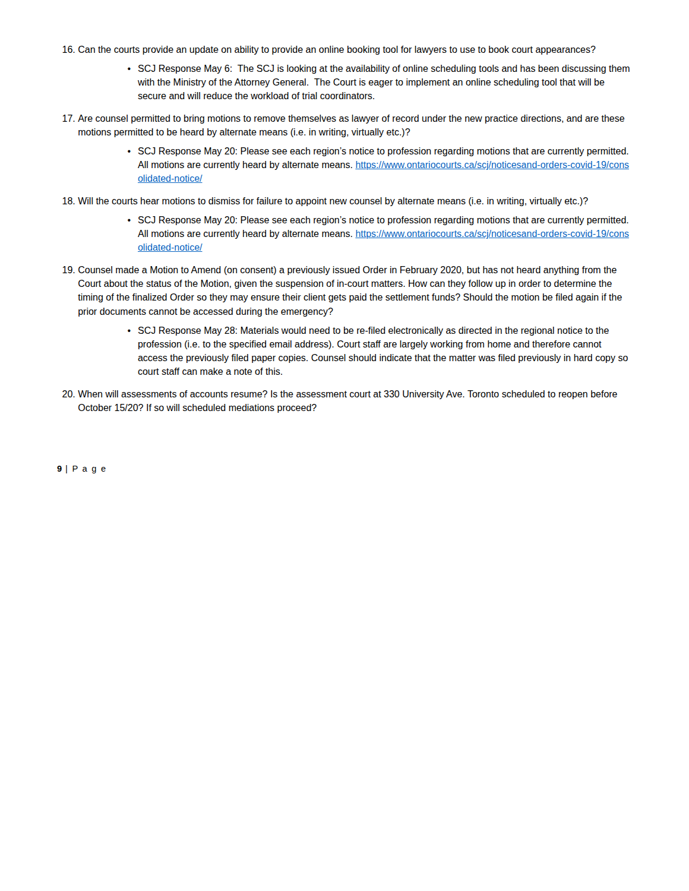Can the courts provide an update on ability to provide an online booking tool for lawyers to use to book court appearances?
SCJ Response May 6: The SCJ is looking at the availability of online scheduling tools and has been discussing them with the Ministry of the Attorney General. The Court is eager to implement an online scheduling tool that will be secure and will reduce the workload of trial coordinators.
Are counsel permitted to bring motions to remove themselves as lawyer of record under the new practice directions, and are these motions permitted to be heard by alternate means (i.e. in writing, virtually etc.)?
SCJ Response May 20: Please see each region’s notice to profession regarding motions that are currently permitted. All motions are currently heard by alternate means. https://www.ontariocourts.ca/scj/noticesand-orders-covid-19/consolidated-notice/
Will the courts hear motions to dismiss for failure to appoint new counsel by alternate means (i.e. in writing, virtually etc.)?
SCJ Response May 20: Please see each region’s notice to profession regarding motions that are currently permitted. All motions are currently heard by alternate means. https://www.ontariocourts.ca/scj/noticesand-orders-covid-19/consolidated-notice/
Counsel made a Motion to Amend (on consent) a previously issued Order in February 2020, but has not heard anything from the Court about the status of the Motion, given the suspension of in-court matters. How can they follow up in order to determine the timing of the finalized Order so they may ensure their client gets paid the settlement funds? Should the motion be filed again if the prior documents cannot be accessed during the emergency?
SCJ Response May 28: Materials would need to be re-filed electronically as directed in the regional notice to the profession (i.e. to the specified email address). Court staff are largely working from home and therefore cannot access the previously filed paper copies. Counsel should indicate that the matter was filed previously in hard copy so court staff can make a note of this.
When will assessments of accounts resume? Is the assessment court at 330 University Ave. Toronto scheduled to reopen before October 15/20? If so will scheduled mediations proceed?
9 | P a g e